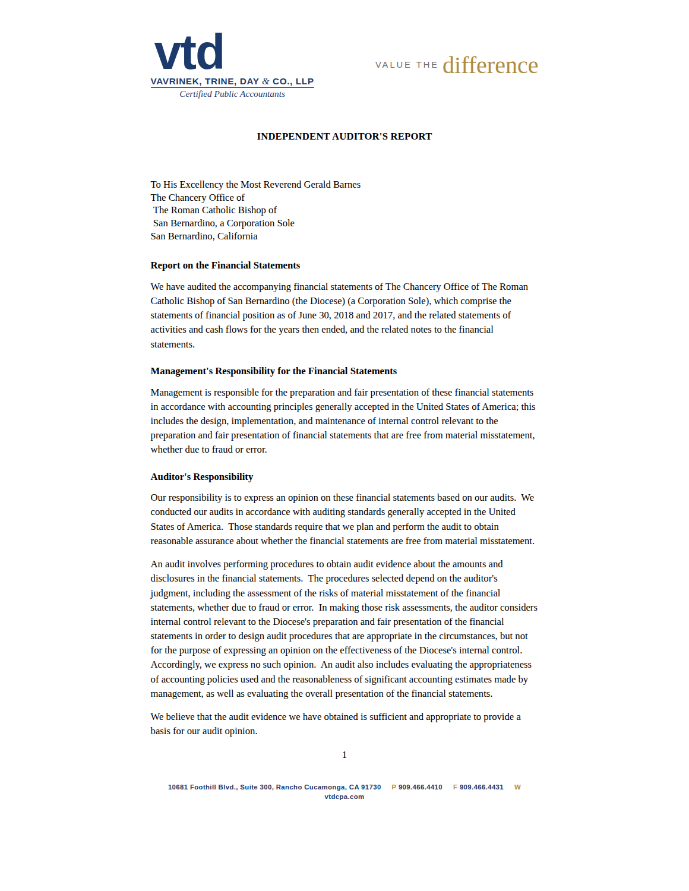vtd
VAVRINEK, TRINE, DAY & CO., LLP
Certified Public Accountants
VALUE THE difference
INDEPENDENT AUDITOR'S REPORT
To His Excellency the Most Reverend Gerald Barnes
The Chancery Office of
The Roman Catholic Bishop of
San Bernardino, a Corporation Sole
San Bernardino, California
Report on the Financial Statements
We have audited the accompanying financial statements of The Chancery Office of The Roman Catholic Bishop of San Bernardino (the Diocese) (a Corporation Sole), which comprise the statements of financial position as of June 30, 2018 and 2017, and the related statements of activities and cash flows for the years then ended, and the related notes to the financial statements.
Management's Responsibility for the Financial Statements
Management is responsible for the preparation and fair presentation of these financial statements in accordance with accounting principles generally accepted in the United States of America; this includes the design, implementation, and maintenance of internal control relevant to the preparation and fair presentation of financial statements that are free from material misstatement, whether due to fraud or error.
Auditor's Responsibility
Our responsibility is to express an opinion on these financial statements based on our audits. We conducted our audits in accordance with auditing standards generally accepted in the United States of America. Those standards require that we plan and perform the audit to obtain reasonable assurance about whether the financial statements are free from material misstatement.
An audit involves performing procedures to obtain audit evidence about the amounts and disclosures in the financial statements. The procedures selected depend on the auditor's judgment, including the assessment of the risks of material misstatement of the financial statements, whether due to fraud or error. In making those risk assessments, the auditor considers internal control relevant to the Diocese's preparation and fair presentation of the financial statements in order to design audit procedures that are appropriate in the circumstances, but not for the purpose of expressing an opinion on the effectiveness of the Diocese's internal control. Accordingly, we express no such opinion. An audit also includes evaluating the appropriateness of accounting policies used and the reasonableness of significant accounting estimates made by management, as well as evaluating the overall presentation of the financial statements.
We believe that the audit evidence we have obtained is sufficient and appropriate to provide a basis for our audit opinion.
1
10681 Foothill Blvd., Suite 300, Rancho Cucamonga, CA 91730 P 909.466.4410 F 909.466.4431 W vtdcpa.com